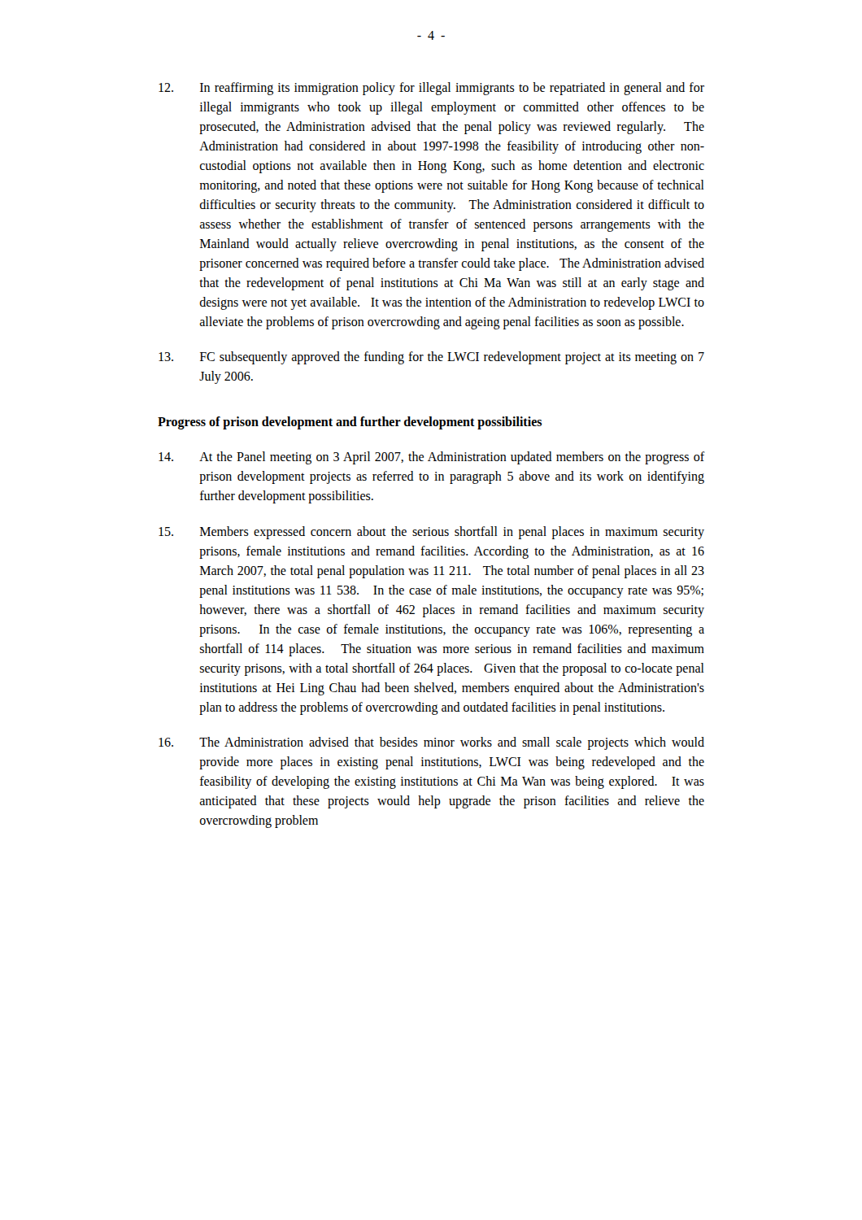- 4 -
12.
In reaffirming its immigration policy for illegal immigrants to be repatriated in general and for illegal immigrants who took up illegal employment or committed other offences to be prosecuted, the Administration advised that the penal policy was reviewed regularly. The Administration had considered in about 1997-1998 the feasibility of introducing other non-custodial options not available then in Hong Kong, such as home detention and electronic monitoring, and noted that these options were not suitable for Hong Kong because of technical difficulties or security threats to the community. The Administration considered it difficult to assess whether the establishment of transfer of sentenced persons arrangements with the Mainland would actually relieve overcrowding in penal institutions, as the consent of the prisoner concerned was required before a transfer could take place. The Administration advised that the redevelopment of penal institutions at Chi Ma Wan was still at an early stage and designs were not yet available. It was the intention of the Administration to redevelop LWCI to alleviate the problems of prison overcrowding and ageing penal facilities as soon as possible.
13.
FC subsequently approved the funding for the LWCI redevelopment project at its meeting on 7 July 2006.
Progress of prison development and further development possibilities
14.
At the Panel meeting on 3 April 2007, the Administration updated members on the progress of prison development projects as referred to in paragraph 5 above and its work on identifying further development possibilities.
15.
Members expressed concern about the serious shortfall in penal places in maximum security prisons, female institutions and remand facilities. According to the Administration, as at 16 March 2007, the total penal population was 11 211. The total number of penal places in all 23 penal institutions was 11 538. In the case of male institutions, the occupancy rate was 95%; however, there was a shortfall of 462 places in remand facilities and maximum security prisons. In the case of female institutions, the occupancy rate was 106%, representing a shortfall of 114 places. The situation was more serious in remand facilities and maximum security prisons, with a total shortfall of 264 places. Given that the proposal to co-locate penal institutions at Hei Ling Chau had been shelved, members enquired about the Administration's plan to address the problems of overcrowding and outdated facilities in penal institutions.
16.
The Administration advised that besides minor works and small scale projects which would provide more places in existing penal institutions, LWCI was being redeveloped and the feasibility of developing the existing institutions at Chi Ma Wan was being explored. It was anticipated that these projects would help upgrade the prison facilities and relieve the overcrowding problem